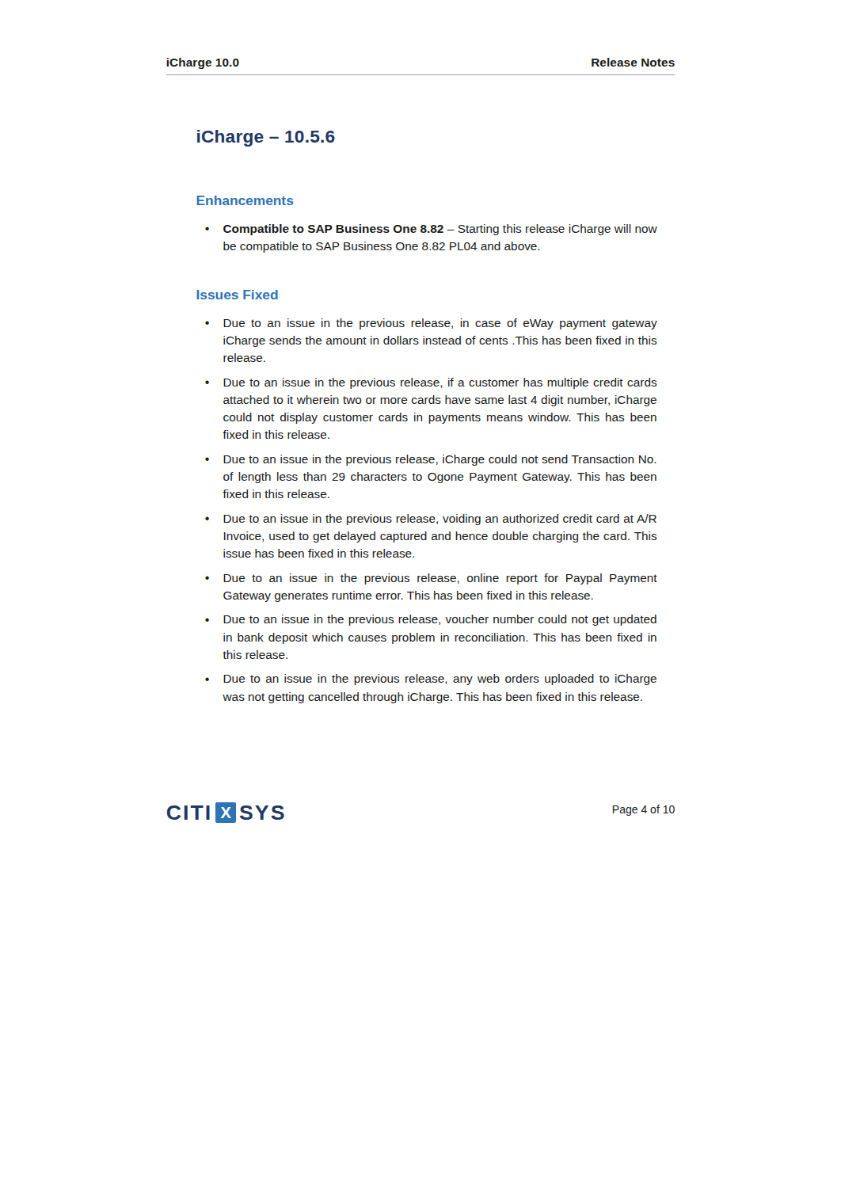iCharge 10.0
Release Notes
iCharge – 10.5.6
Enhancements
Compatible to SAP Business One 8.82 – Starting this release iCharge will now be compatible to SAP Business One 8.82 PL04 and above.
Issues Fixed
Due to an issue in the previous release, in case of eWay payment gateway iCharge sends the amount in dollars instead of cents .This has been fixed in this release.
Due to an issue in the previous release, if a customer has multiple credit cards attached to it wherein two or more cards have same last 4 digit number, iCharge could not display customer cards in payments means window. This has been fixed in this release.
Due to an issue in the previous release, iCharge could not send Transaction No. of length less than 29 characters to Ogone Payment Gateway. This has been fixed in this release.
Due to an issue in the previous release, voiding an authorized credit card at A/R Invoice, used to get delayed captured and hence double charging the card. This issue has been fixed in this release.
Due to an issue in the previous release, online report for Paypal Payment Gateway generates runtime error. This has been fixed in this release.
Due to an issue in the previous release, voucher number could not get updated in bank deposit which causes problem in reconciliation. This has been fixed in this release.
Due to an issue in the previous release, any web orders uploaded to iCharge was not getting cancelled through iCharge. This has been fixed in this release.
CITI XSYS
Page 4 of 10